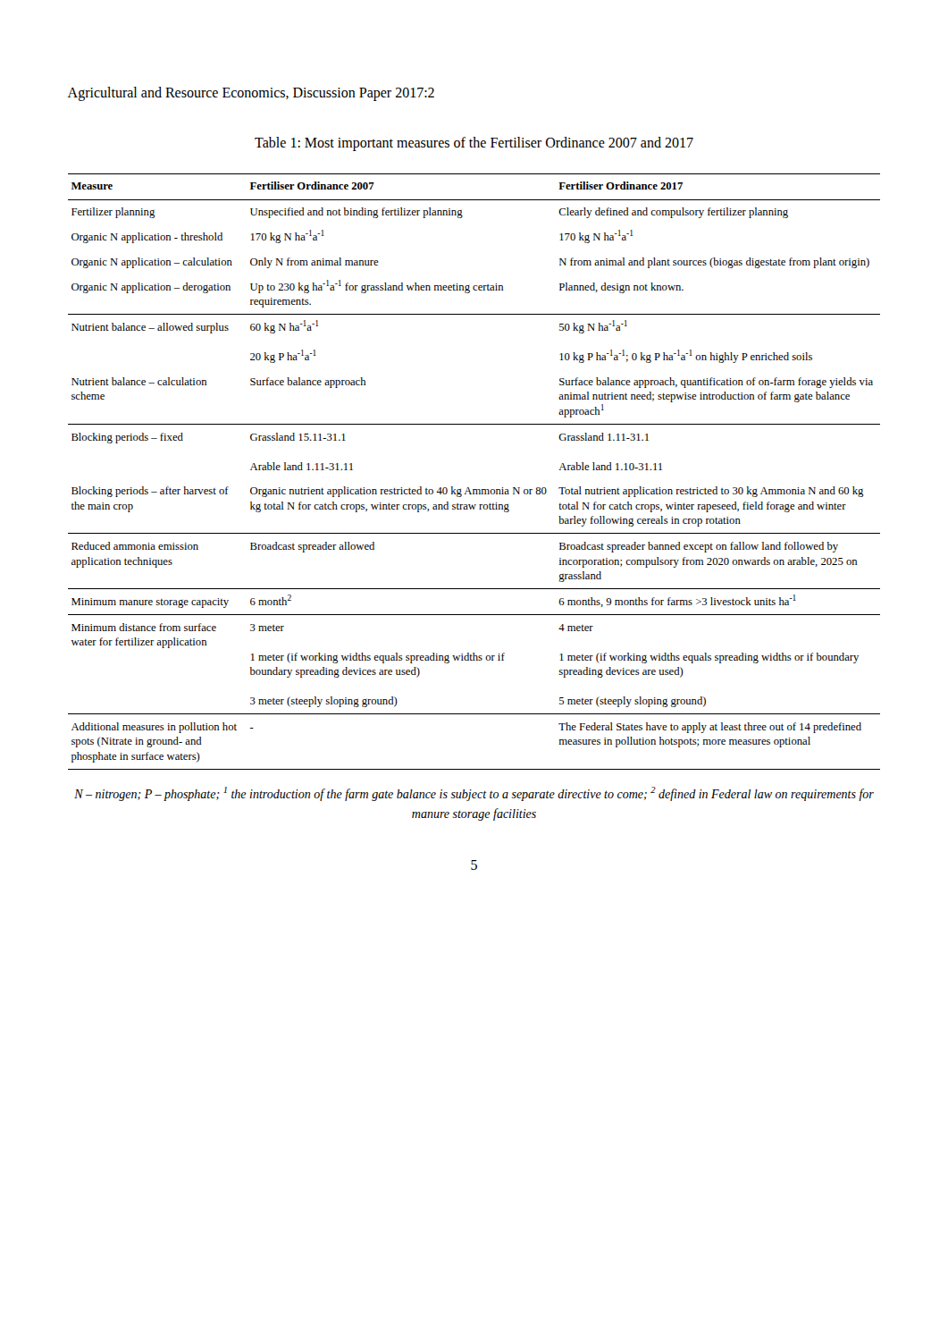Agricultural and Resource Economics, Discussion Paper 2017:2
Table 1: Most important measures of the Fertiliser Ordinance 2007 and 2017
| Measure | Fertiliser Ordinance 2007 | Fertiliser Ordinance 2017 |
| --- | --- | --- |
| Fertilizer planning | Unspecified and not binding fertilizer planning | Clearly defined and compulsory fertilizer planning |
| Organic N application - threshold | 170 kg N ha -1 a -1 | 170 kg N ha -1 a -1 |
| Organic N application – calculation | Only N from animal manure | N from animal and plant sources (biogas digestate from plant origin) |
| Organic N application – derogation | Up to 230 kg ha -1 a -1 for grassland when meeting certain requirements. | Planned, design not known. |
| Nutrient balance – allowed surplus | 60 kg N ha -1 a -1 20 kg P ha -1 a -1 | 50 kg N ha -1 a -1 10 kg P ha -1 a -1 ; 0 kg P ha -1 a -1 on highly P enriched soils |
| Nutrient balance – calculation scheme | Surface balance approach | Surface balance approach, quantification of on-farm forage yields via animal nutrient need; stepwise introduction of farm gate balance approach 1 |
| Blocking periods – fixed | Grassland 15.11-31.1 Arable land 1.11-31.11 | Grassland 1.11-31.1 Arable land 1.10-31.11 |
| Blocking periods – after harvest of the main crop | Organic nutrient application restricted to 40 kg Ammonia N or 80 kg total N for catch crops, winter crops, and straw rotting | Total nutrient application restricted to 30 kg Ammonia N and 60 kg total N for catch crops, winter rapeseed, field forage and winter barley following cereals in crop rotation |
| Reduced ammonia emission application techniques | Broadcast spreader allowed | Broadcast spreader banned except on fallow land followed by incorporation; compulsory from 2020 onwards on arable, 2025 on grassland |
| Minimum manure storage capacity | 6 month 2 | 6 months, 9 months for farms >3 livestock units ha -1 |
| Minimum distance from surface water for fertilizer application | 3 meter 1 meter (if working widths equals spreading widths or if boundary spreading devices are used) 3 meter (steeply sloping ground) | 4 meter 1 meter (if working widths equals spreading widths or if boundary spreading devices are used) 5 meter (steeply sloping ground) |
| Additional measures in pollution hot spots (Nitrate in ground- and phosphate in surface waters) | - | The Federal States have to apply at least three out of 14 predefined measures in pollution hotspots; more measures optional |
N – nitrogen; P – phosphate; 1 the introduction of the farm gate balance is subject to a separate directive to come; 2 defined in Federal law on requirements for manure storage facilities
5